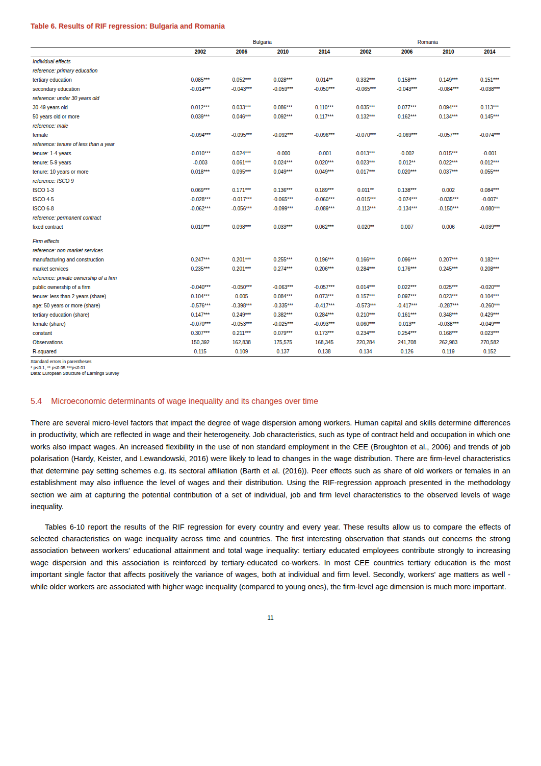Table 6. Results of RIF regression: Bulgaria and Romania
| | Bulgaria | Romania |
| --- | --- | --- |
| | 2002 | 2006 | 2010 | 2014 | 2002 | 2006 | 2010 | 2014 |
| Individual effects | |
| reference: primary education | |
| tertiary education | 0.085*** | 0.052*** | 0.028*** | 0.014** | 0.332*** | 0.158*** | 0.149*** | 0.151*** |
| secondary education | -0.014*** | -0.043*** | -0.059*** | -0.050*** | -0.065*** | -0.043*** | -0.084*** | -0.038*** |
| reference: under 30 years old | |
| 30-49 years old | 0.012*** | 0.033*** | 0.086*** | 0.110*** | 0.035*** | 0.077*** | 0.094*** | 0.113*** |
| 50 years old or more | 0.039*** | 0.046*** | 0.092*** | 0.117*** | 0.132*** | 0.162*** | 0.134*** | 0.145*** |
| reference: male | |
| female | -0.094*** | -0.095*** | -0.092*** | -0.096*** | -0.070*** | -0.069*** | -0.057*** | -0.074*** |
| reference: tenure of less than a year | |
| tenure: 1-4 years | -0.010*** | 0.024*** | -0.000 | -0.001 | 0.013*** | -0.002 | 0.015*** | -0.001 |
| tenure: 5-9 years | -0.003 | 0.061*** | 0.024*** | 0.020*** | 0.023*** | 0.012** | 0.022*** | 0.012*** |
| tenure: 10 years or more | 0.018*** | 0.095*** | 0.049*** | 0.049*** | 0.017*** | 0.020*** | 0.037*** | 0.055*** |
| reference: ISCO 9 | |
| ISCO 1-3 | 0.069*** | 0.171*** | 0.136*** | 0.189*** | 0.011** | 0.138*** | 0.002 | 0.084*** |
| ISCO 4-5 | -0.028*** | -0.017*** | -0.065*** | -0.060*** | -0.015*** | -0.074*** | -0.035*** | -0.007* |
| ISCO 6-8 | -0.062*** | -0.056*** | -0.099*** | -0.089*** | -0.113*** | -0.134*** | -0.150*** | -0.080*** |
| reference: permanent contract | |
| fixed contract | 0.010*** | 0.098*** | 0.033*** | 0.062*** | 0.020** | 0.007 | 0.006 | -0.039*** |
| Firm effects | |
| reference: non-market services | |
| manufacturing and construction | 0.247*** | 0.201*** | 0.255*** | 0.196*** | 0.166*** | 0.096*** | 0.207*** | 0.182*** |
| market services | 0.235*** | 0.201*** | 0.274*** | 0.206*** | 0.284*** | 0.176*** | 0.245*** | 0.208*** |
| reference: private ownership of a firm | |
| public ownership of a firm | -0.040*** | -0.050*** | -0.063*** | -0.057*** | 0.014*** | 0.022*** | 0.025*** | -0.020*** |
| tenure: less than 2 years (share) | 0.104*** | 0.005 | 0.084*** | 0.073*** | 0.157*** | 0.097*** | 0.023*** | 0.104*** |
| age: 50 years or more (share) | -0.576*** | -0.398*** | -0.335*** | -0.417*** | -0.573*** | -0.417*** | -0.287*** | -0.260*** |
| tertiary education (share) | 0.147*** | 0.249*** | 0.382*** | 0.284*** | 0.210*** | 0.161*** | 0.348*** | 0.429*** |
| female (share) | -0.070*** | -0.053*** | -0.025*** | -0.093*** | 0.060*** | 0.013** | -0.038*** | -0.049*** |
| constant | 0.307*** | 0.211*** | 0.079*** | 0.173*** | 0.234*** | 0.254*** | 0.168*** | 0.023*** |
| Observations | 150,392 | 162,838 | 175,575 | 168,345 | 220,284 | 241,708 | 262,983 | 270,582 |
| R-squared | 0.115 | 0.109 | 0.137 | 0.138 | 0.134 | 0.126 | 0.119 | 0.152 |
Standard errors in parentheses
* p<0.1, ** p<0.05 ***p<0.01
Data: European Structure of Earnings Survey
5.4 Microeconomic determinants of wage inequality and its changes over time
There are several micro-level factors that impact the degree of wage dispersion among workers. Human capital and skills determine differences in productivity, which are reflected in wage and their heterogeneity. Job characteristics, such as type of contract held and occupation in which one works also impact wages. An increased flexibility in the use of non standard employment in the CEE (Broughton et al., 2006) and trends of job polarisation (Hardy, Keister, and Lewandowski, 2016) were likely to lead to changes in the wage distribution. There are firm-level characteristics that determine pay setting schemes e.g. its sectoral affiliation (Barth et al. (2016)). Peer effects such as share of old workers or females in an establishment may also influence the level of wages and their distribution. Using the RIF-regression approach presented in the methodology section we aim at capturing the potential contribution of a set of individual, job and firm level characteristics to the observed levels of wage inequality.
Tables 6-10 report the results of the RIF regression for every country and every year. These results allow us to compare the effects of selected characteristics on wage inequality across time and countries. The first interesting observation that stands out concerns the strong association between workers' educational attainment and total wage inequality: tertiary educated employees contribute strongly to increasing wage dispersion and this association is reinforced by tertiary-educated co-workers. In most CEE countries tertiary education is the most important single factor that affects positively the variance of wages, both at individual and firm level. Secondly, workers' age matters as well - while older workers are associated with higher wage inequality (compared to young ones), the firm-level age dimension is much more important.
11